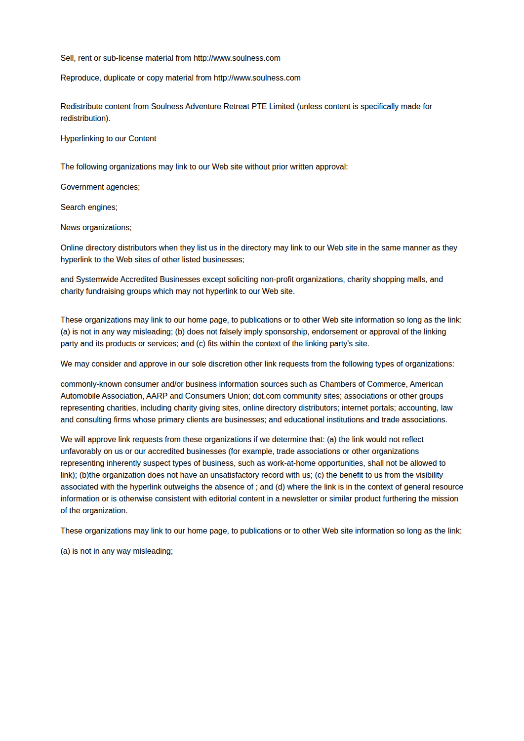Sell, rent or sub-license material from http://www.soulness.com
Reproduce, duplicate or copy material from http://www.soulness.com
Redistribute content from Soulness Adventure Retreat PTE Limited (unless content is specifically made for redistribution).
Hyperlinking to our Content
The following organizations may link to our Web site without prior written approval:
Government agencies;
Search engines;
News organizations;
Online directory distributors when they list us in the directory may link to our Web site in the same manner as they hyperlink to the Web sites of other listed businesses;
and Systemwide Accredited Businesses except soliciting non-profit organizations, charity shopping malls, and charity fundraising groups which may not hyperlink to our Web site.
These organizations may link to our home page, to publications or to other Web site information so long as the link: (a) is not in any way misleading; (b) does not falsely imply sponsorship, endorsement or approval of the linking party and its products or services; and (c) fits within the context of the linking party's site.
We may consider and approve in our sole discretion other link requests from the following types of organizations:
commonly-known consumer and/or business information sources such as Chambers of Commerce, American Automobile Association, AARP and Consumers Union; dot.com community sites; associations or other groups representing charities, including charity giving sites, online directory distributors; internet portals; accounting, law and consulting firms whose primary clients are businesses; and educational institutions and trade associations.
We will approve link requests from these organizations if we determine that: (a) the link would not reflect unfavorably on us or our accredited businesses (for example, trade associations or other organizations representing inherently suspect types of business, such as work-at-home opportunities, shall not be allowed to link); (b)the organization does not have an unsatisfactory record with us; (c) the benefit to us from the visibility associated with the hyperlink outweighs the absence of ; and (d) where the link is in the context of general resource information or is otherwise consistent with editorial content in a newsletter or similar product furthering the mission of the organization.
These organizations may link to our home page, to publications or to other Web site information so long as the link:
(a) is not in any way misleading;